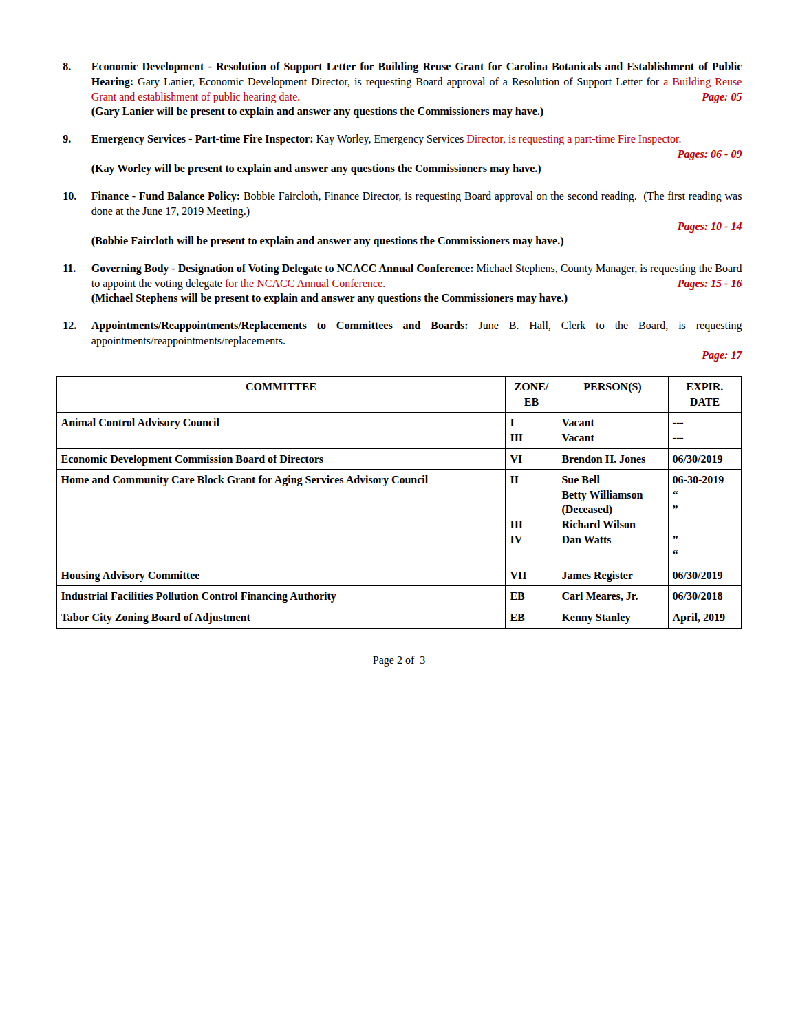8.
Economic Development - Resolution of Support Letter for Building Reuse Grant for Carolina Botanicals and Establishment of Public Hearing: Gary Lanier, Economic Development Director, is requesting Board approval of a Resolution of Support Letter for a Building Reuse Grant and establishment of public hearing date. Page: 05
(Gary Lanier will be present to explain and answer any questions the Commissioners may have.)
9.
Emergency Services - Part-time Fire Inspector: Kay Worley, Emergency Services Director, is requesting a part-time Fire Inspector. Pages: 06 - 09
(Kay Worley will be present to explain and answer any questions the Commissioners may have.)
10.
Finance - Fund Balance Policy: Bobbie Faircloth, Finance Director, is requesting Board approval on the second reading. (The first reading was done at the June 17, 2019 Meeting.)
Pages: 10 - 14
(Bobbie Faircloth will be present to explain and answer any questions the Commissioners may have.)
11.
Governing Body - Designation of Voting Delegate to NCACC Annual Conference: Michael Stephens, County Manager, is requesting the Board to appoint the voting delegate for the NCACC Annual Conference. Pages: 15 - 16
(Michael Stephens will be present to explain and answer any questions the Commissioners may have.)
12.
Appointments/Reappointments/Replacements to Committees and Boards: June B. Hall, Clerk to the Board, is requesting appointments/reappointments/replacements.
Page: 17
| COMMITTEE | ZONE/ EB | PERSON(S) | EXPIR. DATE |
| --- | --- | --- | --- |
| Animal Control Advisory Council | I III | Vacant Vacant | --- --- |
| Economic Development Commission Board of Directors | VI | Brendon H. Jones | 06/30/2019 |
| Home and Community Care Block Grant for Aging Services Advisory Council | II III IV | Sue Bell Betty Williamson (Deceased) Richard Wilson Dan Watts | 06-30-2019 “ ” ” “ |
| Housing Advisory Committee | VII | James Register | 06/30/2019 |
| Industrial Facilities Pollution Control Financing Authority | EB | Carl Meares, Jr. | 06/30/2018 |
| Tabor City Zoning Board of Adjustment | EB | Kenny Stanley | April, 2019 |
Page 2 of 3